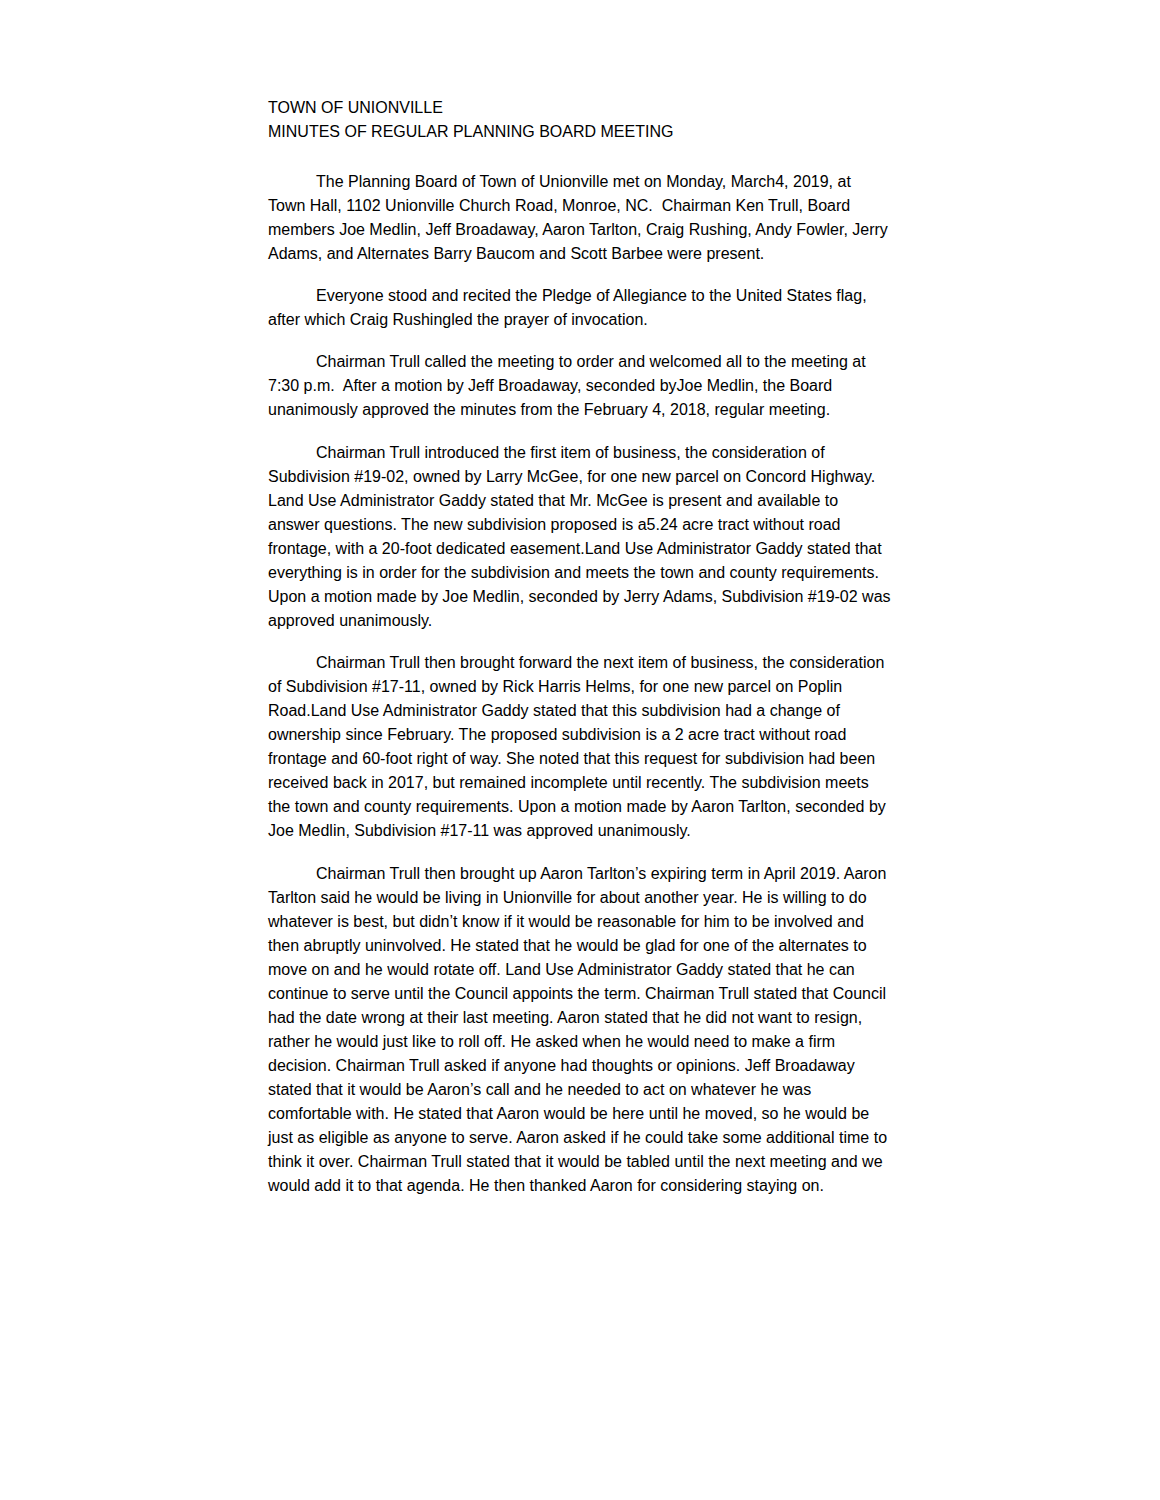TOWN OF UNIONVILLE
MINUTES OF REGULAR PLANNING BOARD MEETING
The Planning Board of Town of Unionville met on Monday, March4, 2019, at Town Hall, 1102 Unionville Church Road, Monroe, NC. Chairman Ken Trull, Board members Joe Medlin, Jeff Broadaway, Aaron Tarlton, Craig Rushing, Andy Fowler, Jerry Adams, and Alternates Barry Baucom and Scott Barbee were present.
Everyone stood and recited the Pledge of Allegiance to the United States flag, after which Craig Rushingled the prayer of invocation.
Chairman Trull called the meeting to order and welcomed all to the meeting at 7:30 p.m. After a motion by Jeff Broadaway, seconded byJoe Medlin, the Board unanimously approved the minutes from the February 4, 2018, regular meeting.
Chairman Trull introduced the first item of business, the consideration of Subdivision #19-02, owned by Larry McGee, for one new parcel on Concord Highway. Land Use Administrator Gaddy stated that Mr. McGee is present and available to answer questions. The new subdivision proposed is a5.24 acre tract without road frontage, with a 20-foot dedicated easement.Land Use Administrator Gaddy stated that everything is in order for the subdivision and meets the town and county requirements. Upon a motion made by Joe Medlin, seconded by Jerry Adams, Subdivision #19-02 was approved unanimously.
Chairman Trull then brought forward the next item of business, the consideration of Subdivision #17-11, owned by Rick Harris Helms, for one new parcel on Poplin Road.Land Use Administrator Gaddy stated that this subdivision had a change of ownership since February. The proposed subdivision is a 2 acre tract without road frontage and 60-foot right of way. She noted that this request for subdivision had been received back in 2017, but remained incomplete until recently. The subdivision meets the town and county requirements. Upon a motion made by Aaron Tarlton, seconded by Joe Medlin, Subdivision #17-11 was approved unanimously.
Chairman Trull then brought up Aaron Tarlton’s expiring term in April 2019. Aaron Tarlton said he would be living in Unionville for about another year. He is willing to do whatever is best, but didn’t know if it would be reasonable for him to be involved and then abruptly uninvolved. He stated that he would be glad for one of the alternates to move on and he would rotate off. Land Use Administrator Gaddy stated that he can continue to serve until the Council appoints the term. Chairman Trull stated that Council had the date wrong at their last meeting. Aaron stated that he did not want to resign, rather he would just like to roll off. He asked when he would need to make a firm decision. Chairman Trull asked if anyone had thoughts or opinions. Jeff Broadaway stated that it would be Aaron’s call and he needed to act on whatever he was comfortable with. He stated that Aaron would be here until he moved, so he would be just as eligible as anyone to serve. Aaron asked if he could take some additional time to think it over. Chairman Trull stated that it would be tabled until the next meeting and we would add it to that agenda. He then thanked Aaron for considering staying on.